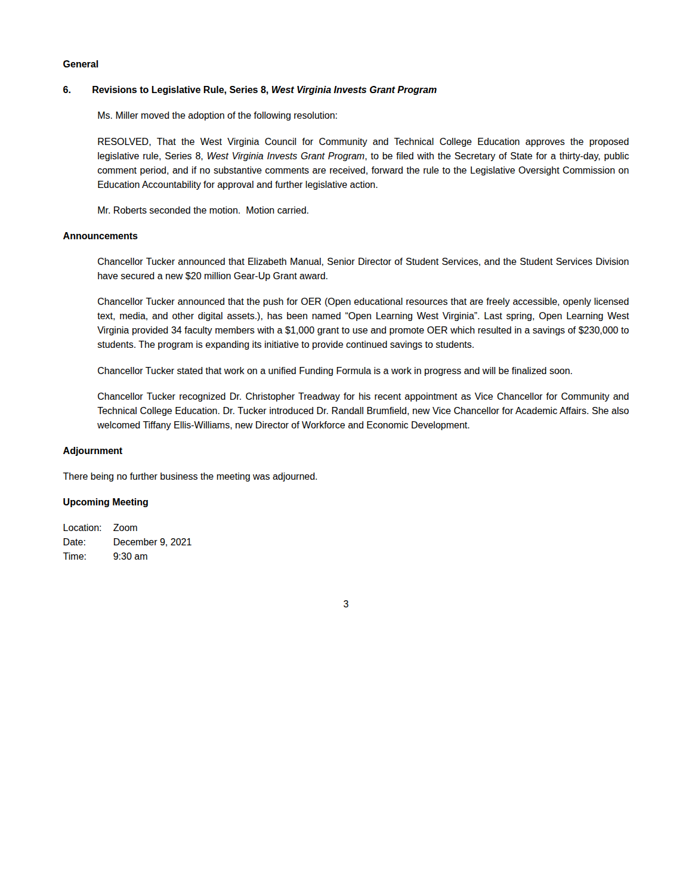General
6. Revisions to Legislative Rule, Series 8, West Virginia Invests Grant Program
Ms. Miller moved the adoption of the following resolution:
RESOLVED, That the West Virginia Council for Community and Technical College Education approves the proposed legislative rule, Series 8, West Virginia Invests Grant Program, to be filed with the Secretary of State for a thirty-day, public comment period, and if no substantive comments are received, forward the rule to the Legislative Oversight Commission on Education Accountability for approval and further legislative action.
Mr. Roberts seconded the motion. Motion carried.
Announcements
Chancellor Tucker announced that Elizabeth Manual, Senior Director of Student Services, and the Student Services Division have secured a new $20 million Gear-Up Grant award.
Chancellor Tucker announced that the push for OER (Open educational resources that are freely accessible, openly licensed text, media, and other digital assets.), has been named “Open Learning West Virginia”. Last spring, Open Learning West Virginia provided 34 faculty members with a $1,000 grant to use and promote OER which resulted in a savings of $230,000 to students. The program is expanding its initiative to provide continued savings to students.
Chancellor Tucker stated that work on a unified Funding Formula is a work in progress and will be finalized soon.
Chancellor Tucker recognized Dr. Christopher Treadway for his recent appointment as Vice Chancellor for Community and Technical College Education. Dr. Tucker introduced Dr. Randall Brumfield, new Vice Chancellor for Academic Affairs. She also welcomed Tiffany Ellis-Williams, new Director of Workforce and Economic Development.
Adjournment
There being no further business the meeting was adjourned.
Upcoming Meeting
| Location: | Zoom |
| Date: | December 9, 2021 |
| Time: | 9:30 am |
3